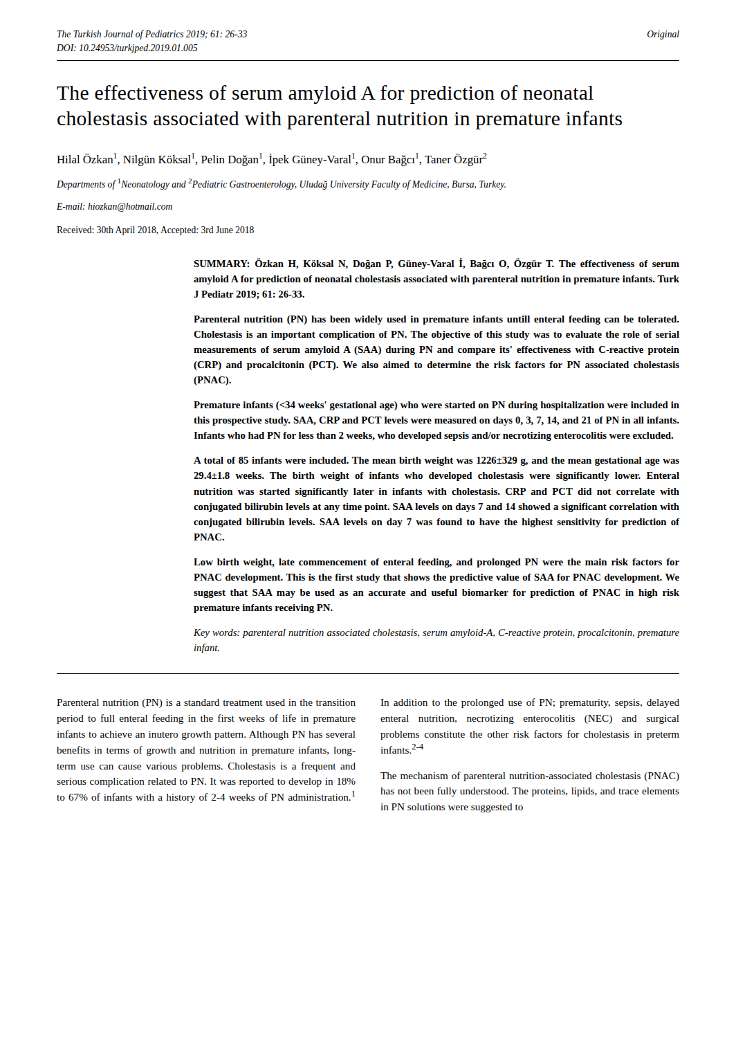The Turkish Journal of Pediatrics 2019; 61: 26-33
DOI: 10.24953/turkjped.2019.01.005
Original
The effectiveness of serum amyloid A for prediction of neonatal cholestasis associated with parenteral nutrition in premature infants
Hilal Özkan1, Nilgün Köksal1, Pelin Doğan1, İpek Güney-Varal1, Onur Bağcı1, Taner Özgür2
Departments of 1Neonatology and 2Pediatric Gastroenterology, Uludağ University Faculty of Medicine, Bursa, Turkey.
E-mail: hiozkan@hotmail.com
Received: 30th April 2018, Accepted: 3rd June 2018
SUMMARY: Özkan H, Köksal N, Doğan P, Güney-Varal İ, Bağcı O, Özgür T. The effectiveness of serum amyloid A for prediction of neonatal cholestasis associated with parenteral nutrition in premature infants. Turk J Pediatr 2019; 61: 26-33.
Parenteral nutrition (PN) has been widely used in premature infants untill enteral feeding can be tolerated. Cholestasis is an important complication of PN. The objective of this study was to evaluate the role of serial measurements of serum amyloid A (SAA) during PN and compare its' effectiveness with C-reactive protein (CRP) and procalcitonin (PCT). We also aimed to determine the risk factors for PN associated cholestasis (PNAC).
Premature infants (<34 weeks' gestational age) who were started on PN during hospitalization were included in this prospective study. SAA, CRP and PCT levels were measured on days 0, 3, 7, 14, and 21 of PN in all infants. Infants who had PN for less than 2 weeks, who developed sepsis and/or necrotizing enterocolitis were excluded.
A total of 85 infants were included. The mean birth weight was 1226±329 g, and the mean gestational age was 29.4±1.8 weeks. The birth weight of infants who developed cholestasis were significantly lower. Enteral nutrition was started significantly later in infants with cholestasis. CRP and PCT did not correlate with conjugated bilirubin levels at any time point. SAA levels on days 7 and 14 showed a significant correlation with conjugated bilirubin levels. SAA levels on day 7 was found to have the highest sensitivity for prediction of PNAC.
Low birth weight, late commencement of enteral feeding, and prolonged PN were the main risk factors for PNAC development. This is the first study that shows the predictive value of SAA for PNAC development. We suggest that SAA may be used as an accurate and useful biomarker for prediction of PNAC in high risk premature infants receiving PN.
Key words: parenteral nutrition associated cholestasis, serum amyloid-A, C-reactive protein, procalcitonin, premature infant.
Parenteral nutrition (PN) is a standard treatment used in the transition period to full enteral feeding in the first weeks of life in premature infants to achieve an inutero growth pattern. Although PN has several benefits in terms of growth and nutrition in premature infants, long-term use can cause various problems. Cholestasis is a frequent and serious complication related to PN. It was reported to develop in 18% to 67% of infants with a history of 2-4 weeks of PN administration.1 In addition to the prolonged use of PN; prematurity, sepsis, delayed enteral nutrition, necrotizing enterocolitis (NEC) and surgical problems constitute the other risk factors for cholestasis in preterm infants.2-4
The mechanism of parenteral nutrition-associated cholestasis (PNAC) has not been fully understood. The proteins, lipids, and trace elements in PN solutions were suggested to